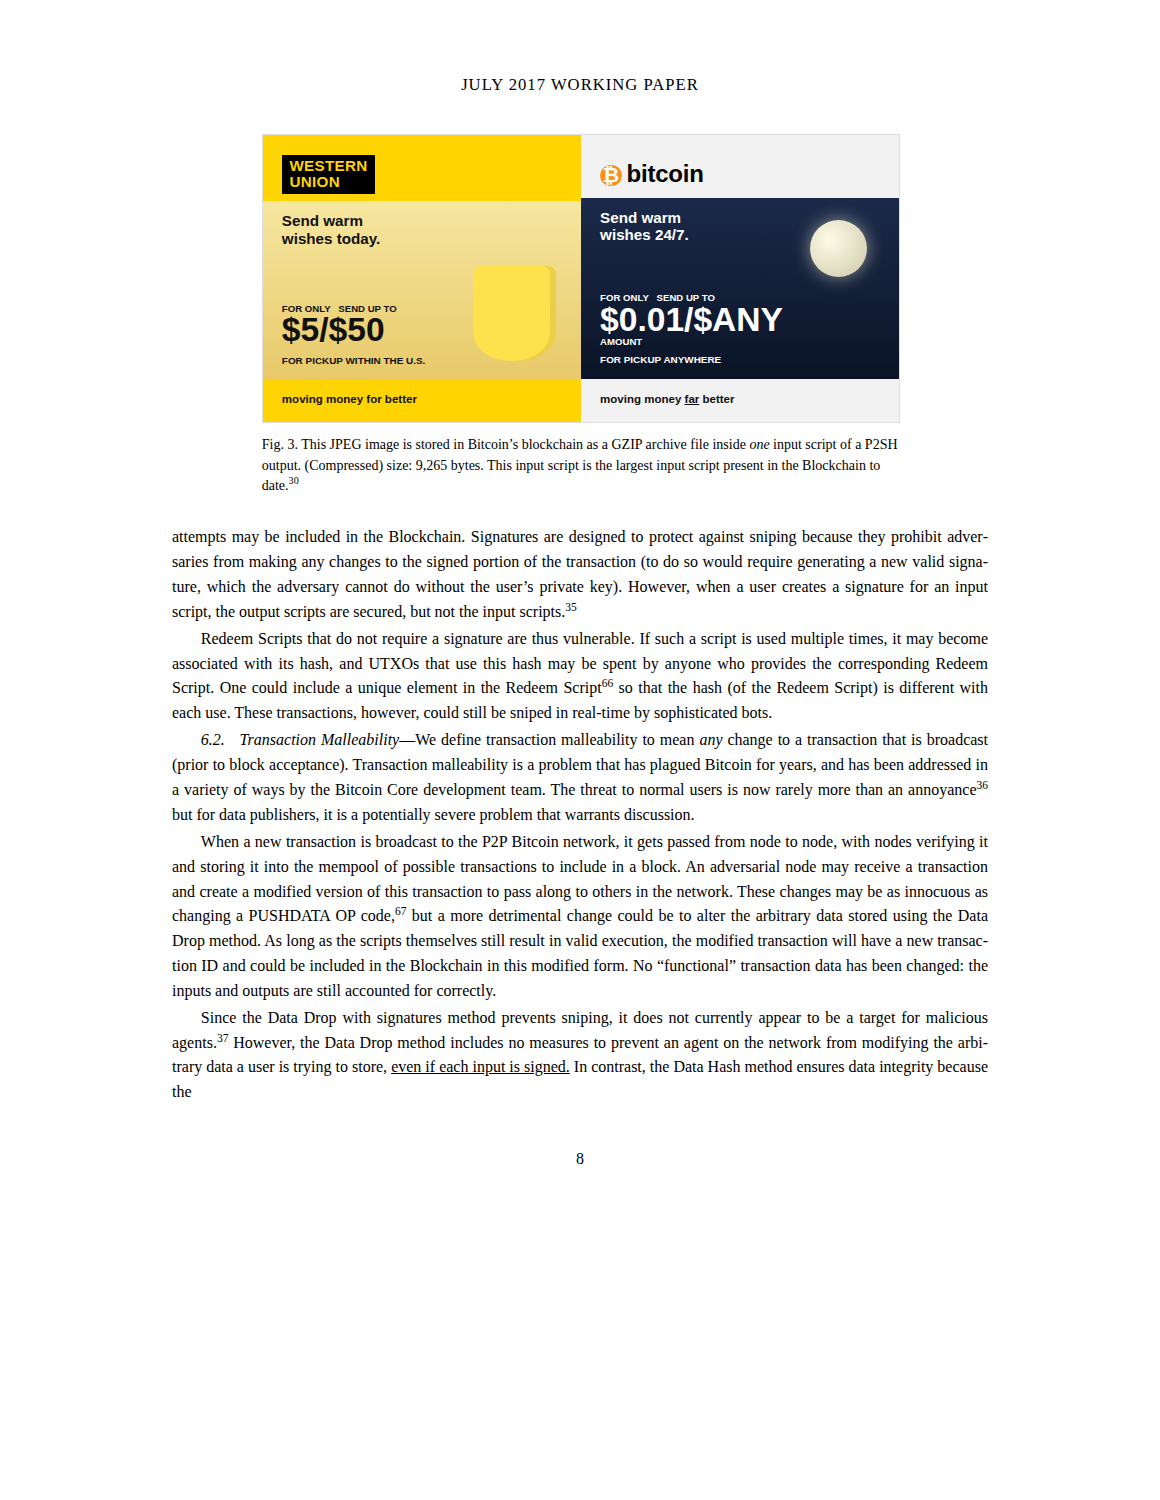JULY 2017 WORKING PAPER
WESTERN UNION
Send warm
wishes today.
FOR ONLY SEND UP TO $5/$50
FOR PICKUP WITHIN THE U.S.
moving money for better
₿bitcoin
Send warm
wishes 24/7.
FOR ONLY SEND UP TO $0.01/$ANY AMOUNT
FOR PICKUP ANYWHERE
moving money far better
Fig. 3. This JPEG image is stored in Bitcoin’s blockchain as a GZIP archive file inside one input script of a P2SH output. (Compressed) size: 9,265 bytes. This input script is the largest input script present in the Blockchain to date.30
attempts may be included in the Blockchain. Signatures are designed to protect against sniping because they prohibit adversaries from making any changes to the signed portion of the transaction (to do so would require generating a new valid signature, which the adversary cannot do without the user’s private key). However, when a user creates a signature for an input script, the output scripts are secured, but not the input scripts.35
Redeem Scripts that do not require a signature are thus vulnerable. If such a script is used multiple times, it may become associated with its hash, and UTXOs that use this hash may be spent by anyone who provides the corresponding Redeem Script. One could include a unique element in the Redeem Script66 so that the hash (of the Redeem Script) is different with each use. These transactions, however, could still be sniped in real-time by sophisticated bots.
6.2. Transaction Malleability—We define transaction malleability to mean any change to a transaction that is broadcast (prior to block acceptance). Transaction malleability is a problem that has plagued Bitcoin for years, and has been addressed in a variety of ways by the Bitcoin Core development team. The threat to normal users is now rarely more than an annoyance36 but for data publishers, it is a potentially severe problem that warrants discussion.
When a new transaction is broadcast to the P2P Bitcoin network, it gets passed from node to node, with nodes verifying it and storing it into the mempool of possible transactions to include in a block. An adversarial node may receive a transaction and create a modified version of this transaction to pass along to others in the network. These changes may be as innocuous as changing a PUSHDATA OP code,67 but a more detrimental change could be to alter the arbitrary data stored using the Data Drop method. As long as the scripts themselves still result in valid execution, the modified transaction will have a new transaction ID and could be included in the Blockchain in this modified form. No “functional” transaction data has been changed: the inputs and outputs are still accounted for correctly.
Since the Data Drop with signatures method prevents sniping, it does not currently appear to be a target for malicious agents.37 However, the Data Drop method includes no measures to prevent an agent on the network from modifying the arbitrary data a user is trying to store, even if each input is signed. In contrast, the Data Hash method ensures data integrity because the
8